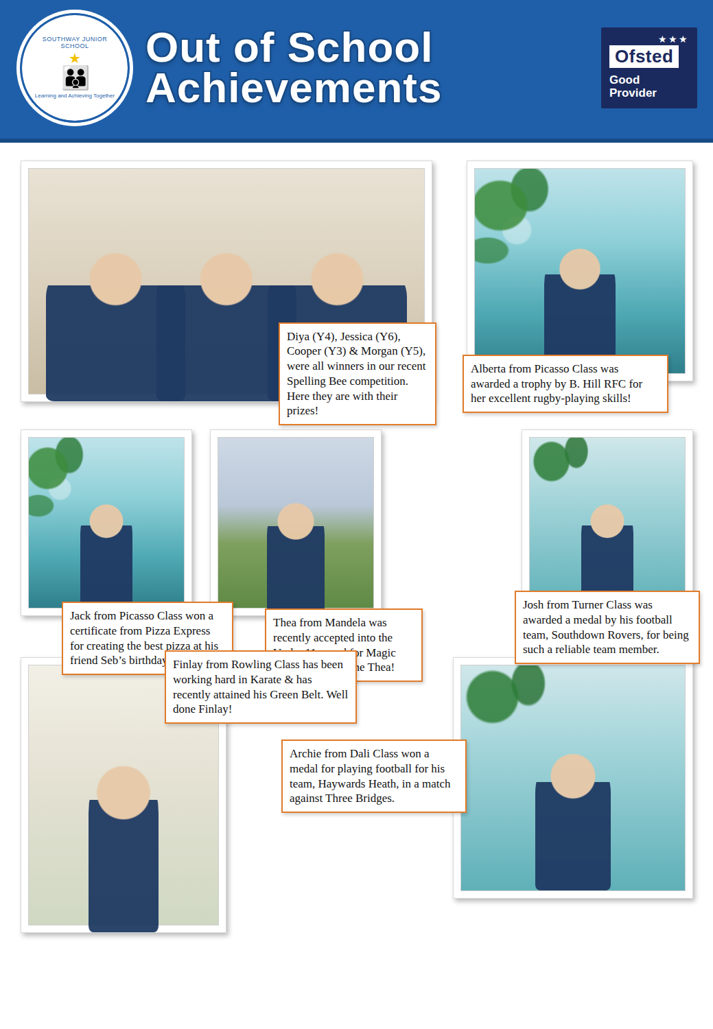Southway Junior School
★
👪
Learning and Achieving Together
Out of School
Achievements
★★★
Ofsted
Good
Provider
Diya (Y4), Jessica (Y6), Cooper (Y3) & Morgan (Y5), were all winners in our recent Spelling Bee competition. Here they are with their prizes!
Alberta from Picasso Class was awarded a trophy by B. Hill RFC for her excellent rugby-playing skills!
Jack from Picasso Class won a certificate from Pizza Express for creating the best pizza at his friend Seb’s birthday party.
Thea from Mandela was recently accepted into the Under 11 squad for Magic Netball – well done Thea!
Josh from Turner Class was awarded a medal by his football team, Southdown Rovers, for being such a reliable team member.
Finlay from Rowling Class has been working hard in Karate & has recently attained his Green Belt. Well done Finlay!
Archie from Dali Class won a medal for playing football for his team, Haywards Heath, in a match against Three Bridges.